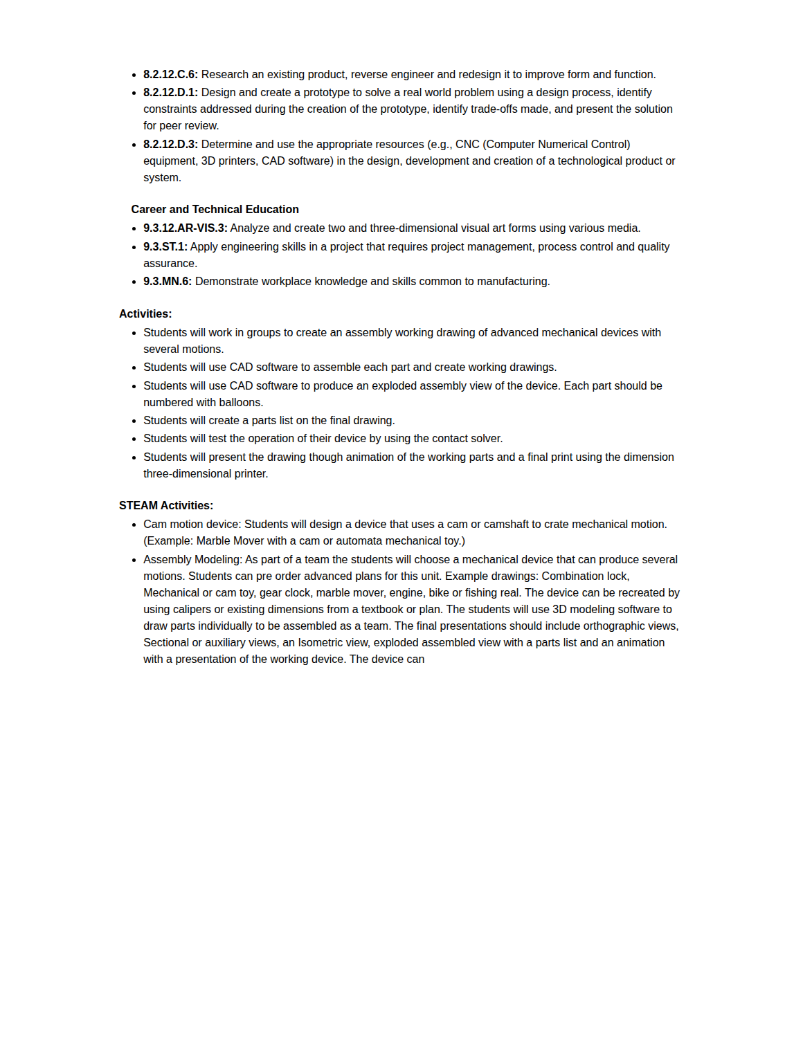8.2.12.C.6: Research an existing product, reverse engineer and redesign it to improve form and function.
8.2.12.D.1: Design and create a prototype to solve a real world problem using a design process, identify constraints addressed during the creation of the prototype, identify trade-offs made, and present the solution for peer review.
8.2.12.D.3: Determine and use the appropriate resources (e.g., CNC (Computer Numerical Control) equipment, 3D printers, CAD software) in the design, development and creation of a technological product or system.
Career and Technical Education
9.3.12.AR-VIS.3: Analyze and create two and three-dimensional visual art forms using various media.
9.3.ST.1: Apply engineering skills in a project that requires project management, process control and quality assurance.
9.3.MN.6: Demonstrate workplace knowledge and skills common to manufacturing.
Activities:
Students will work in groups to create an assembly working drawing of advanced mechanical devices with several motions.
Students will use CAD software to assemble each part and create working drawings.
Students will use CAD software to produce an exploded assembly view of the device. Each part should be numbered with balloons.
Students will create a parts list on the final drawing.
Students will test the operation of their device by using the contact solver.
Students will present the drawing though animation of the working parts and a final print using the dimension three-dimensional printer.
STEAM Activities:
Cam motion device: Students will design a device that uses a cam or camshaft to crate mechanical motion. (Example: Marble Mover with a cam or automata mechanical toy.)
Assembly Modeling: As part of a team the students will choose a mechanical device that can produce several motions. Students can pre order advanced plans for this unit. Example drawings: Combination lock, Mechanical or cam toy, gear clock, marble mover, engine, bike or fishing real. The device can be recreated by using calipers or existing dimensions from a textbook or plan. The students will use 3D modeling software to draw parts individually to be assembled as a team. The final presentations should include orthographic views, Sectional or auxiliary views, an Isometric view, exploded assembled view with a parts list and an animation with a presentation of the working device. The device can